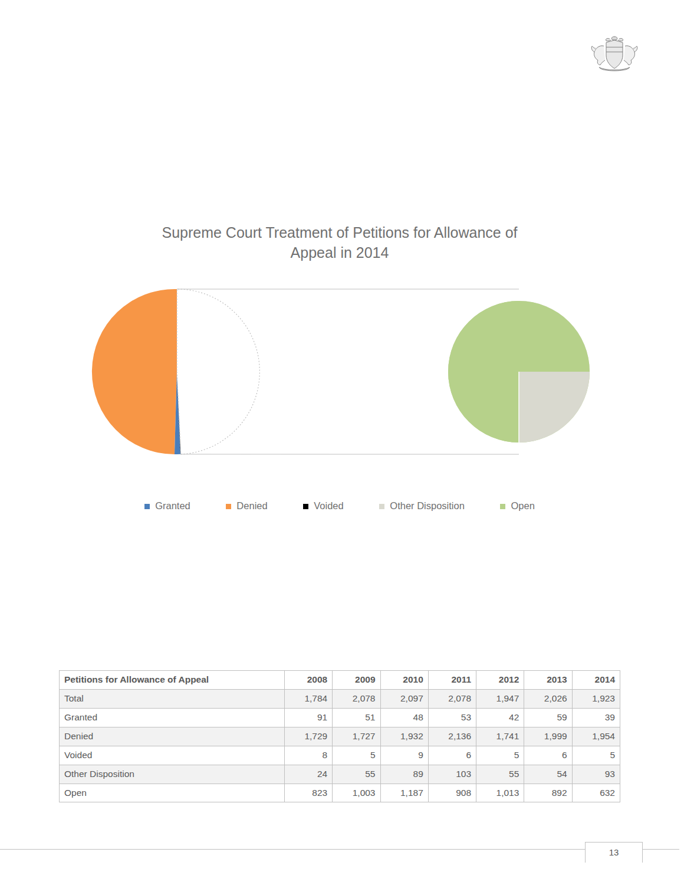Supreme Court Treatment of Petitions for Allowance of
Appeal in 2014
Granted Denied Voided Other Disposition Open
| Petitions for Allowance of Appeal | 2008 | 2009 | 2010 | 2011 | 2012 | 2013 | 2014 |
| --- | --- | --- | --- | --- | --- | --- | --- |
| Total | 1,784 | 2,078 | 2,097 | 2,078 | 1,947 | 2,026 | 1,923 |
| Granted | 91 | 51 | 48 | 53 | 42 | 59 | 39 |
| Denied | 1,729 | 1,727 | 1,932 | 2,136 | 1,741 | 1,999 | 1,954 |
| Voided | 8 | 5 | 9 | 6 | 5 | 6 | 5 |
| Other Disposition | 24 | 55 | 89 | 103 | 55 | 54 | 93 |
| Open | 823 | 1,003 | 1,187 | 908 | 1,013 | 892 | 632 |
13